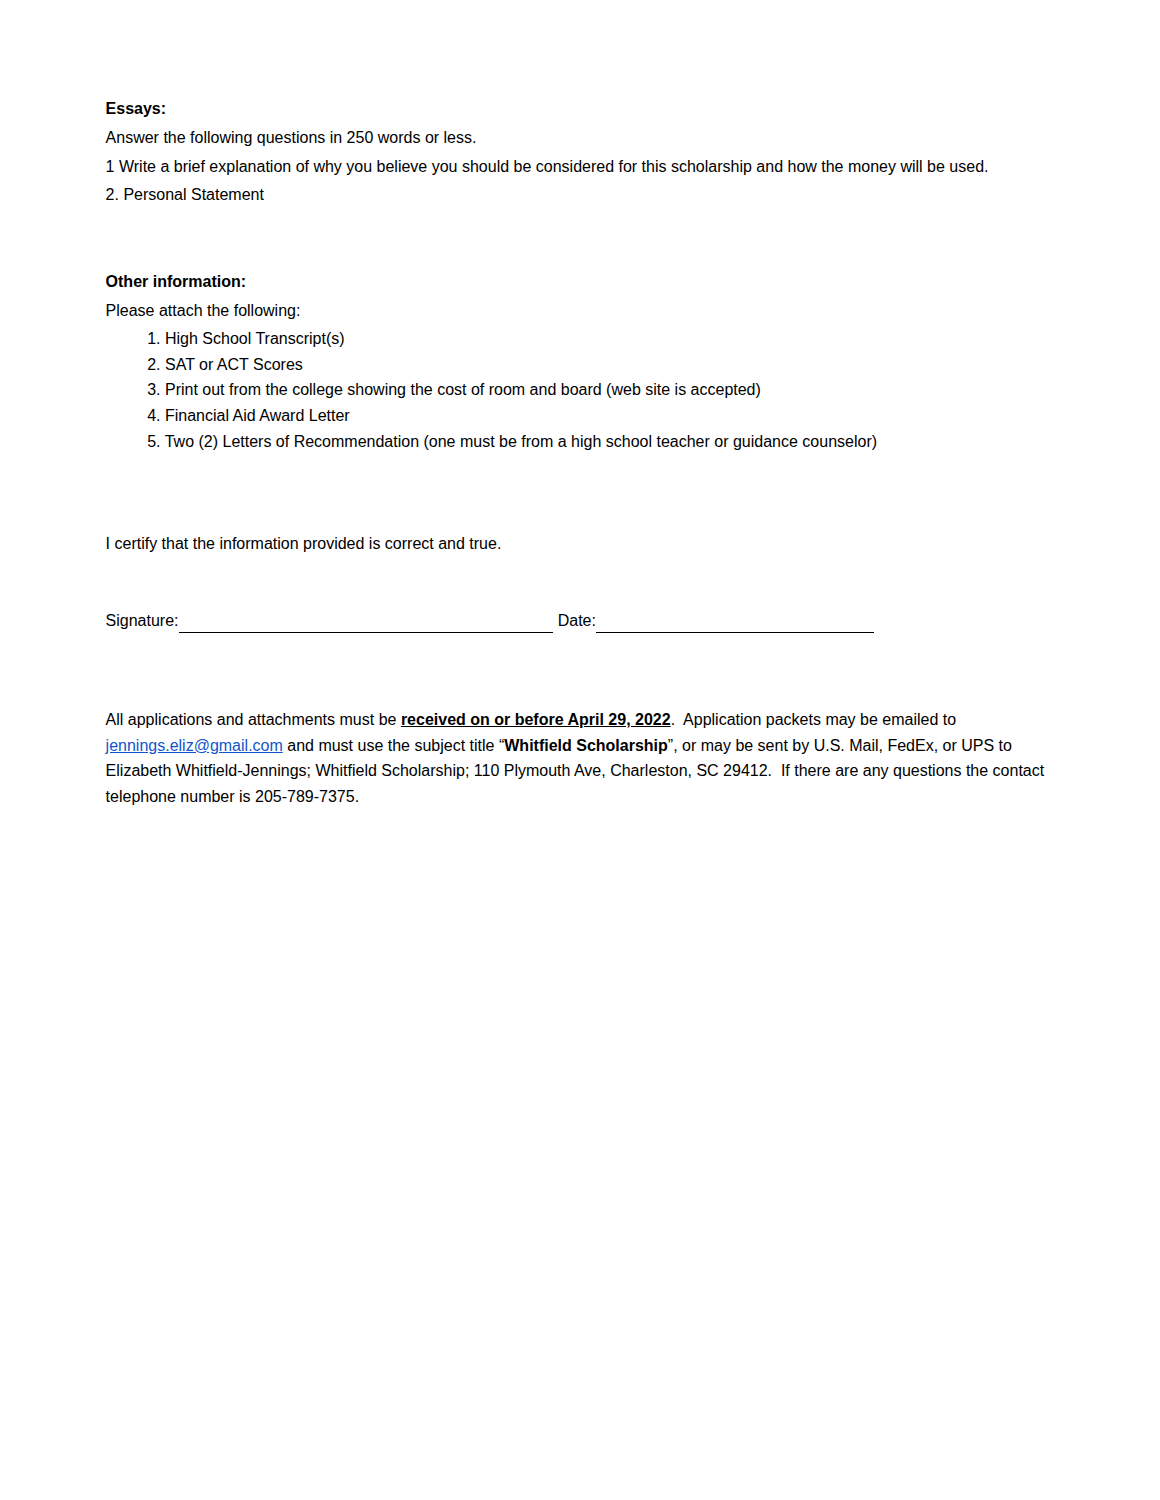Essays:
Answer the following questions in 250 words or less.
1 Write a brief explanation of why you believe you should be considered for this scholarship and how the money will be used.
2. Personal Statement
Other information:
Please attach the following:
1. High School Transcript(s)
2. SAT or ACT Scores
3. Print out from the college showing the cost of room and board (web site is accepted)
4. Financial Aid Award Letter
5. Two (2) Letters of Recommendation (one must be from a high school teacher or guidance counselor)
I certify that the information provided is correct and true.
Signature: Date:
All applications and attachments must be received on or before April 29, 2022. Application packets may be emailed to jennings.eliz@gmail.com and must use the subject title “Whitfield Scholarship”, or may be sent by U.S. Mail, FedEx, or UPS to Elizabeth Whitfield-Jennings; Whitfield Scholarship; 110 Plymouth Ave, Charleston, SC 29412. If there are any questions the contact telephone number is 205-789-7375.